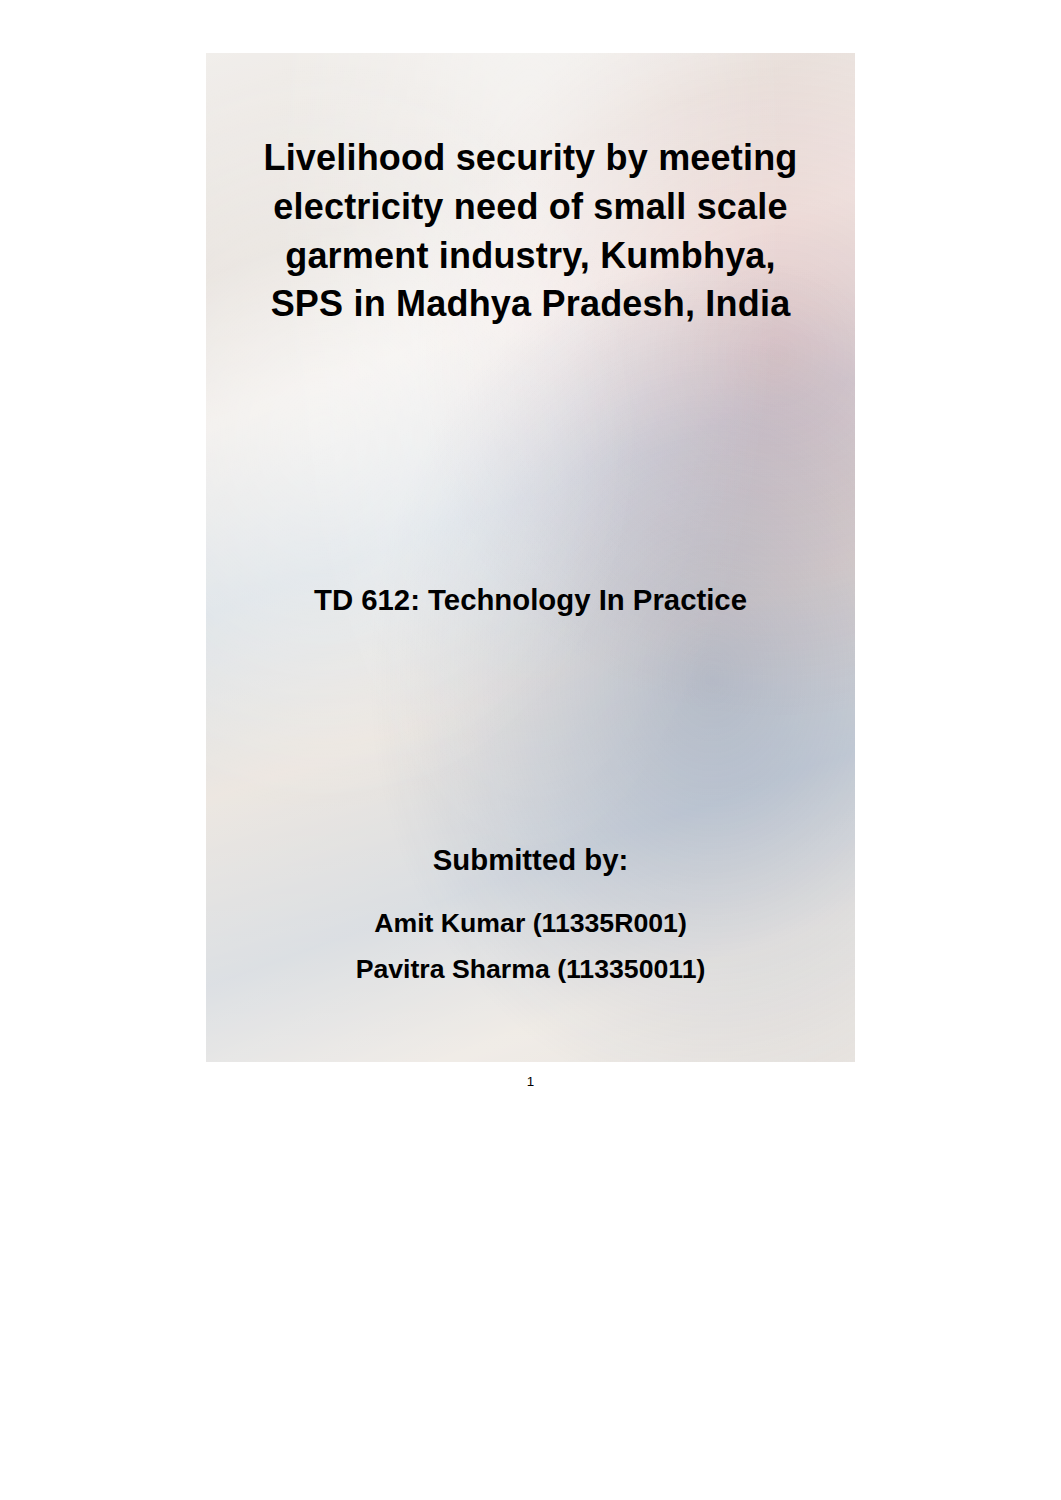Livelihood security by meeting electricity need of small scale garment industry, Kumbhya, SPS in Madhya Pradesh, India
TD 612: Technology In Practice
Submitted by:
Amit Kumar (11335R001)
Pavitra Sharma (113350011)
1